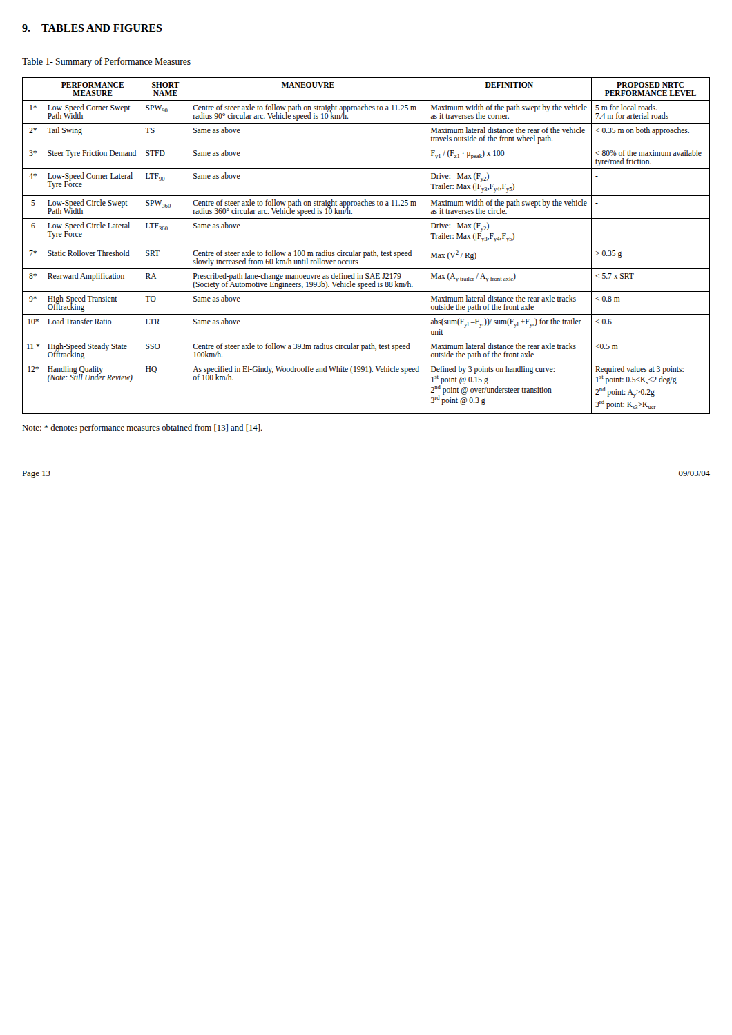9. TABLES AND FIGURES
Table 1- Summary of Performance Measures
| | PERFORMANCE MEASURE | SHORT NAME | MANEOUVRE | DEFINITION | PROPOSED NRTC PERFORMANCE LEVEL |
| --- | --- | --- | --- | --- | --- |
| 1* | Low-Speed Corner Swept Path Width | SPW 90 | Centre of steer axle to follow path on straight approaches to a 11.25 m radius 90° circular arc. Vehicle speed is 10 km/h. | Maximum width of the path swept by the vehicle as it traverses the corner. | 5 m for local roads. 7.4 m for arterial roads |
| 2* | Tail Swing | TS | Same as above | Maximum lateral distance the rear of the vehicle travels outside of the front wheel path. | < 0.35 m on both approaches. |
| 3* | Steer Tyre Friction Demand | STFD | Same as above | F y1 / (F z1 · μ peak ) x 100 | < 80% of the maximum available tyre/road friction. |
| 4* | Low-Speed Corner Lateral Tyre Force | LTF 90 | Same as above | Drive: Max (F y2 ) Trailer: Max (/F y3 ,F y4 ,F y5 ) | - |
| 5 | Low-Speed Circle Swept Path Width | SPW 360 | Centre of steer axle to follow path on straight approaches to a 11.25 m radius 360° circular arc. Vehicle speed is 10 km/h. | Maximum width of the path swept by the vehicle as it traverses the circle. | - |
| 6 | Low-Speed Circle Lateral Tyre Force | LTF 360 | Same as above | Drive: Max (F y2 ) Trailer: Max (/F y3 ,F y4 ,F y5 ) | - |
| 7* | Static Rollover Threshold | SRT | Centre of steer axle to follow a 100 m radius circular path, test speed slowly increased from 60 km/h until rollover occurs | Max (V 2 / Rg) | > 0.35 g |
| 8* | Rearward Amplification | RA | Prescribed-path lane-change manoeuvre as defined in SAE J2179 (Society of Automotive Engineers, 1993b). Vehicle speed is 88 km/h. | Max (A y trailer / A y front axle ) | < 5.7 x SRT |
| 9* | High-Speed Transient Offtracking | TO | Same as above | Maximum lateral distance the rear axle tracks outside the path of the front axle | < 0.8 m |
| 10* | Load Transfer Ratio | LTR | Same as above | abs(sum(F yl –F yr ))/ sum(F yl +F yr ) for the trailer unit | < 0.6 |
| 11 * | High-Speed Steady State Offtracking | SSO | Centre of steer axle to follow a 393m radius circular path, test speed 100km/h. | Maximum lateral distance the rear axle tracks outside the path of the front axle | <0.5 m |
| 12* | Handling Quality (Note: Still Under Review) | HQ | As specified in El-Gindy, Woodrooffe and White (1991). Vehicle speed of 100 km/h. | Defined by 3 points on handling curve: 1 st point @ 0.15 g 2 nd point @ over/understeer transition 3 rd point @ 0.3 g | Required values at 3 points: 1 st point: 0.5<K s <2 deg/g 2 nd point: A y >0.2g 3 rd point: K s3 >K ucr |
Note: * denotes performance measures obtained from [13] and [14].
Page 13 09/03/04